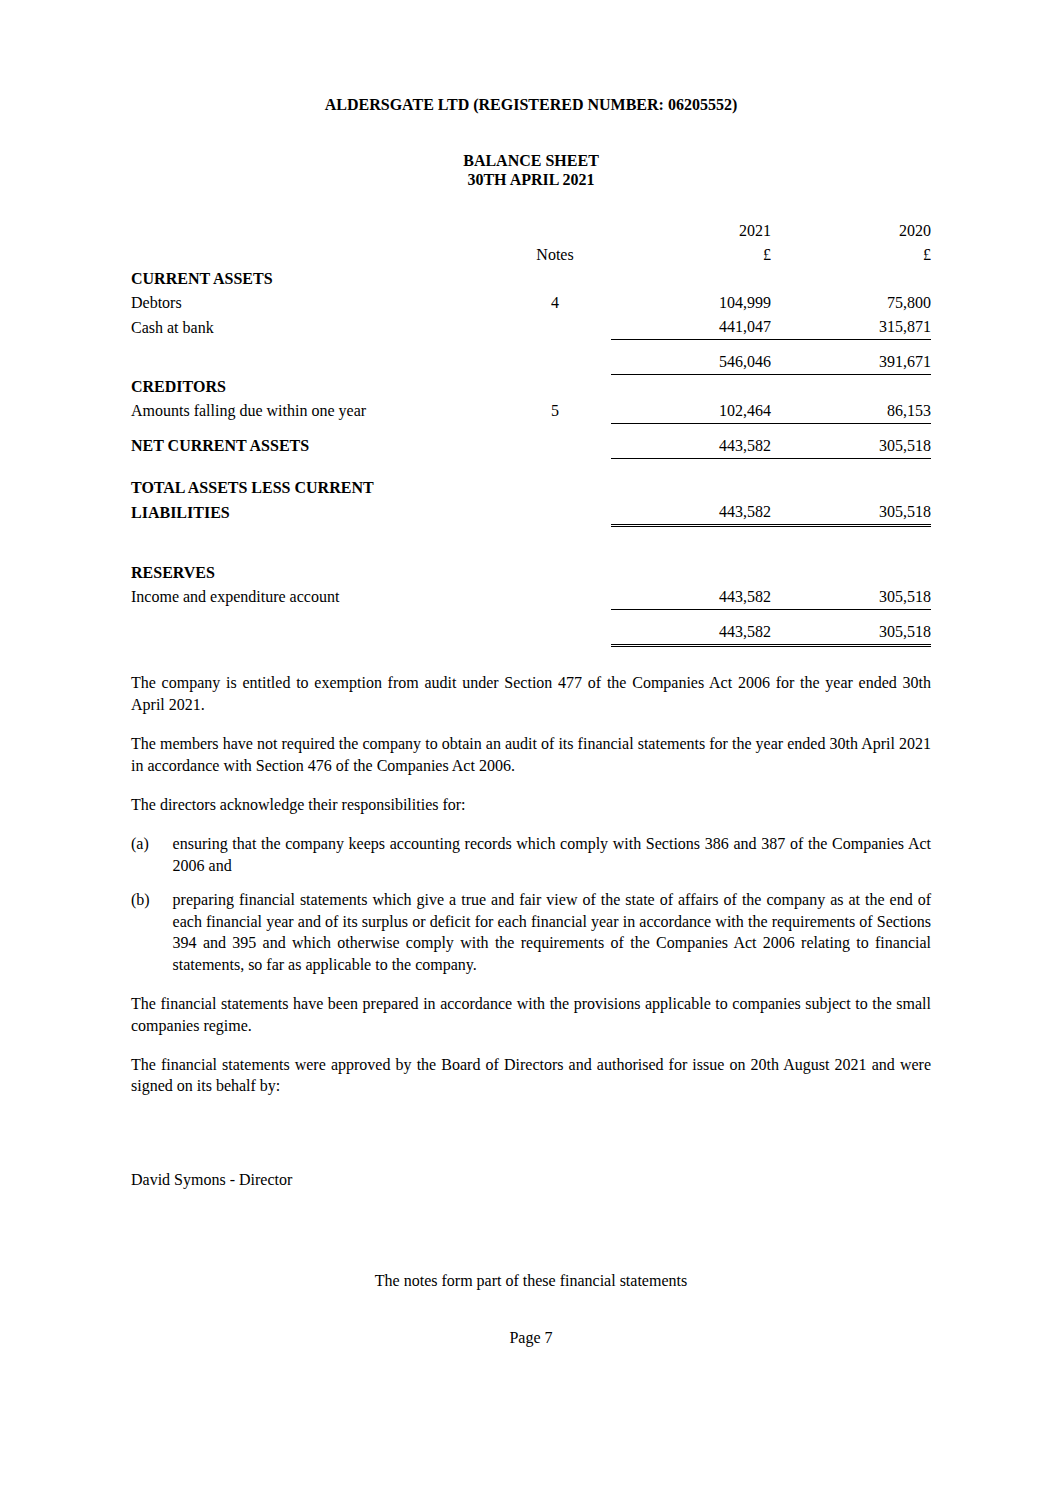Aldersgate Ltd (Registered Number: 06205552)
Balance Sheet
30th April 2021
| | | 2021 | 2020 |
| | Notes | £ | £ |
| CURRENT ASSETS | | | |
| Debtors | 4 | 104,999 | 75,800 |
| Cash at bank | | 441,047 | 315,871 |
| | | 546,046 | 391,671 |
| CREDITORS | | | |
| Amounts falling due within one year | 5 | 102,464 | 86,153 |
| NET CURRENT ASSETS | | 443,582 | 305,518 |
| TOTAL ASSETS LESS CURRENT | | | |
| LIABILITIES | | 443,582 | 305,518 |
| RESERVES | | | |
| Income and expenditure account | | 443,582 | 305,518 |
| | | 443,582 | 305,518 |
The company is entitled to exemption from audit under Section 477 of the Companies Act 2006 for the year ended 30th April 2021.
The members have not required the company to obtain an audit of its financial statements for the year ended 30th April 2021 in accordance with Section 476 of the Companies Act 2006.
The directors acknowledge their responsibilities for:
(a) ensuring that the company keeps accounting records which comply with Sections 386 and 387 of the Companies Act 2006 and
(b) preparing financial statements which give a true and fair view of the state of affairs of the company as at the end of each financial year and of its surplus or deficit for each financial year in accordance with the requirements of Sections 394 and 395 and which otherwise comply with the requirements of the Companies Act 2006 relating to financial statements, so far as applicable to the company.
The financial statements have been prepared in accordance with the provisions applicable to companies subject to the small companies regime.
The financial statements were approved by the Board of Directors and authorised for issue on 20th August 2021 and were signed on its behalf by:
David Symons - Director
The notes form part of these financial statements
Page 7